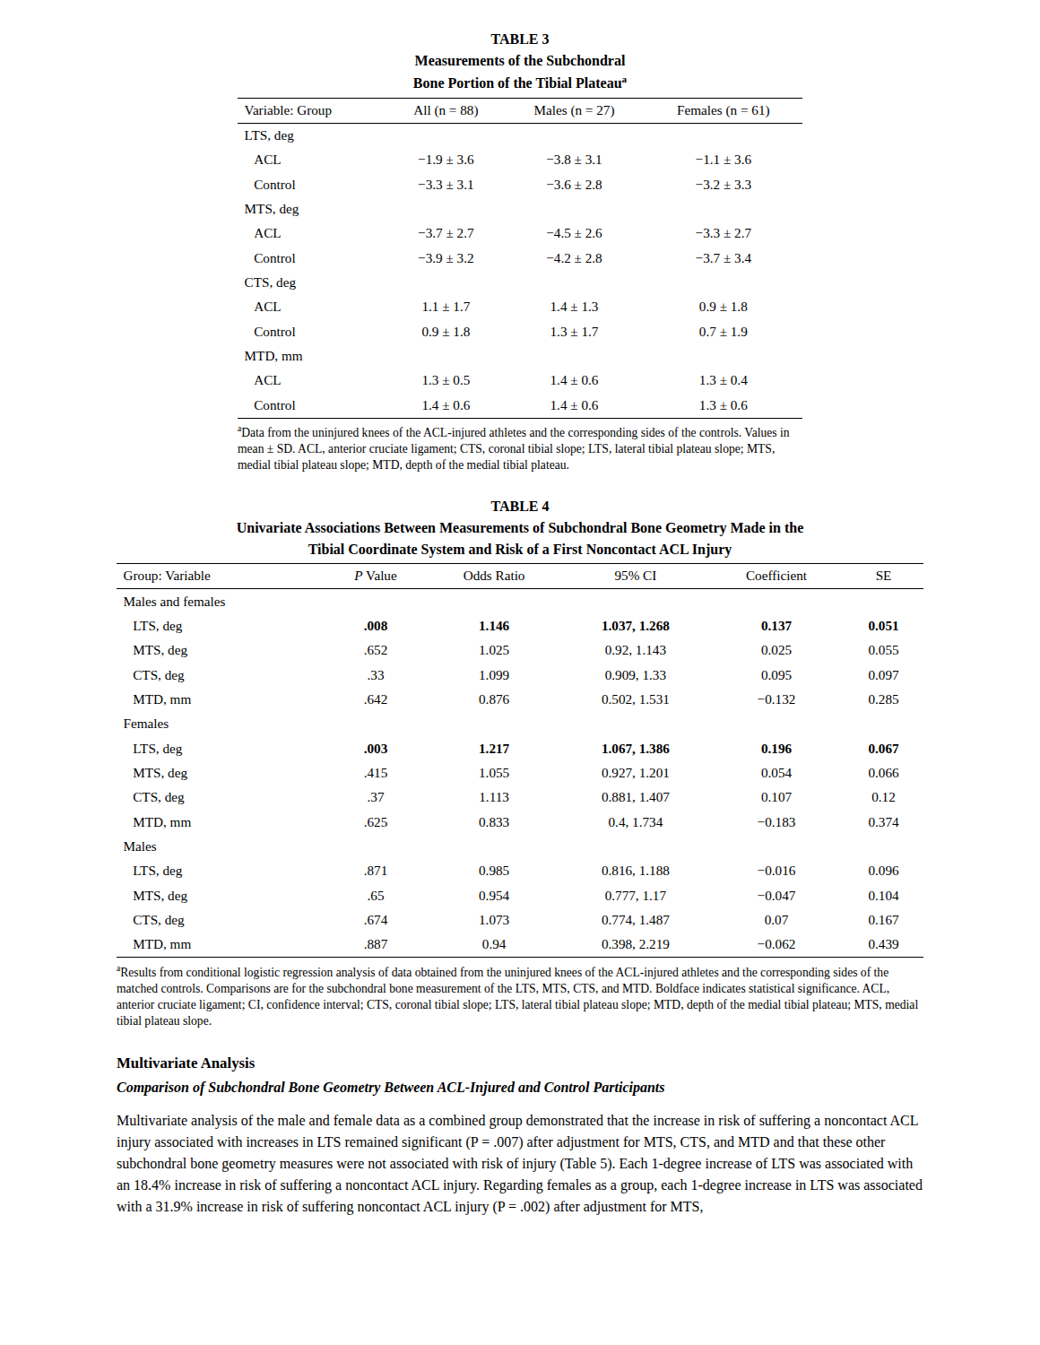TABLE 3 Measurements of the Subchondral
Bone Portion of the Tibial Plateaua
| Variable: Group | All (n = 88) | Males (n = 27) | Females (n = 61) |
| --- | --- | --- | --- |
| LTS, deg | | | |
| ACL | −1.9 ± 3.6 | −3.8 ± 3.1 | −1.1 ± 3.6 |
| Control | −3.3 ± 3.1 | −3.6 ± 2.8 | −3.2 ± 3.3 |
| MTS, deg | | | |
| ACL | −3.7 ± 2.7 | −4.5 ± 2.6 | −3.3 ± 2.7 |
| Control | −3.9 ± 3.2 | −4.2 ± 2.8 | −3.7 ± 3.4 |
| CTS, deg | | | |
| ACL | 1.1 ± 1.7 | 1.4 ± 1.3 | 0.9 ± 1.8 |
| Control | 0.9 ± 1.8 | 1.3 ± 1.7 | 0.7 ± 1.9 |
| MTD, mm | | | |
| ACL | 1.3 ± 0.5 | 1.4 ± 0.6 | 1.3 ± 0.4 |
| Control | 1.4 ± 0.6 | 1.4 ± 0.6 | 1.3 ± 0.6 |
aData from the uninjured knees of the ACL-injured athletes and the corresponding sides of the controls. Values in mean ± SD. ACL, anterior cruciate ligament; CTS, coronal tibial slope; LTS, lateral tibial plateau slope; MTS, medial tibial plateau slope; MTD, depth of the medial tibial plateau.
TABLE 4 Univariate Associations Between Measurements of Subchondral Bone Geometry Made in the
Tibial Coordinate System and Risk of a First Noncontact ACL Injury
| Group: Variable | P Value | Odds Ratio | 95% CI | Coefficient | SE |
| --- | --- | --- | --- | --- | --- |
| Males and females | | | | | |
| LTS, deg | .008 | 1.146 | 1.037, 1.268 | 0.137 | 0.051 |
| MTS, deg | .652 | 1.025 | 0.92, 1.143 | 0.025 | 0.055 |
| CTS, deg | .33 | 1.099 | 0.909, 1.33 | 0.095 | 0.097 |
| MTD, mm | .642 | 0.876 | 0.502, 1.531 | −0.132 | 0.285 |
| Females | | | | | |
| LTS, deg | .003 | 1.217 | 1.067, 1.386 | 0.196 | 0.067 |
| MTS, deg | .415 | 1.055 | 0.927, 1.201 | 0.054 | 0.066 |
| CTS, deg | .37 | 1.113 | 0.881, 1.407 | 0.107 | 0.12 |
| MTD, mm | .625 | 0.833 | 0.4, 1.734 | −0.183 | 0.374 |
| Males | | | | | |
| LTS, deg | .871 | 0.985 | 0.816, 1.188 | −0.016 | 0.096 |
| MTS, deg | .65 | 0.954 | 0.777, 1.17 | −0.047 | 0.104 |
| CTS, deg | .674 | 1.073 | 0.774, 1.487 | 0.07 | 0.167 |
| MTD, mm | .887 | 0.94 | 0.398, 2.219 | −0.062 | 0.439 |
aResults from conditional logistic regression analysis of data obtained from the uninjured knees of the ACL-injured athletes and the corresponding sides of the matched controls. Comparisons are for the subchondral bone measurement of the LTS, MTS, CTS, and MTD. Boldface indicates statistical significance. ACL, anterior cruciate ligament; CI, confidence interval; CTS, coronal tibial slope; LTS, lateral tibial plateau slope; MTD, depth of the medial tibial plateau; MTS, medial tibial plateau slope.
Multivariate Analysis
Comparison of Subchondral Bone Geometry Between ACL-Injured and Control Participants
Multivariate analysis of the male and female data as a combined group demonstrated that the increase in risk of suffering a noncontact ACL injury associated with increases in LTS remained significant (P = .007) after adjustment for MTS, CTS, and MTD and that these other subchondral bone geometry measures were not associated with risk of injury (Table 5). Each 1-degree increase of LTS was associated with an 18.4% increase in risk of suffering a noncontact ACL injury. Regarding females as a group, each 1-degree increase in LTS was associated with a 31.9% increase in risk of suffering noncontact ACL injury (P = .002) after adjustment for MTS,